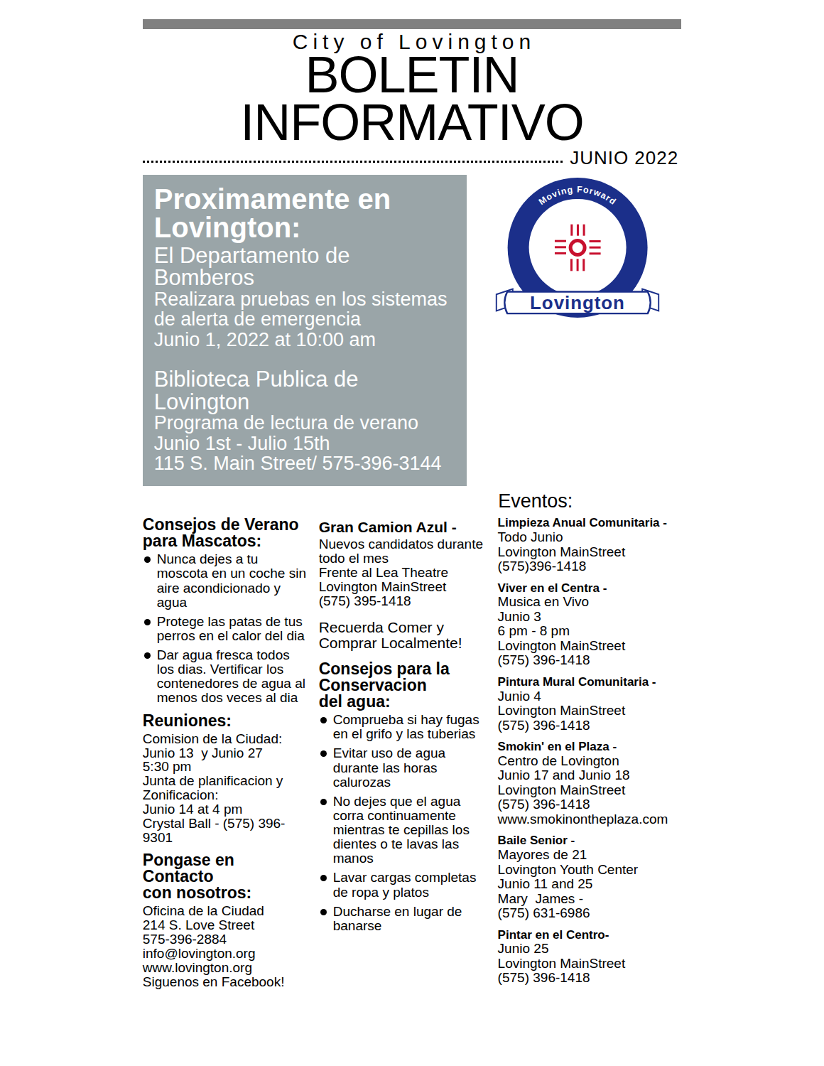City of Lovington
BOLETIN INFORMATIVO
JUNIO 2022
Proximamente en Lovington:
El Departamento de Bomberos
Realizara pruebas en los sistemas de alerta de emergencia
Junio 1, 2022 at 10:00 am
Biblioteca Publica de Lovington
Programa de lectura de verano
Junio 1st - Julio 15th
115 S. Main Street/ 575-396-3144
Moving Forward
Lovington
Eventos:
Consejos de Verano
para Mascatos:
Nunca dejes a tu moscota en un coche sin aire acondicionado y agua
Protege las patas de tus perros en el calor del dia
Dar agua fresca todos los dias. Vertificar los contenedores de agua al menos dos veces al dia
Reuniones:
Comision de la Ciudad:
Junio 13 y Junio 27
5:30 pm
Junta de planificacion y Zonificacion:
Junio 14 at 4 pm
Crystal Ball - (575) 396-9301
Pongase en Contacto
con nosotros:
Oficina de la Ciudad
214 S. Love Street
575-396-2884
info@lovington.org
www.lovington.org
Siguenos en Facebook!
Gran Camion Azul -
Nuevos candidatos durante todo el mes
Frente al Lea Theatre
Lovington MainStreet
(575) 395-1418
Recuerda Comer y
Comprar Localmente!
Consejos para la
Conservacion
del agua:
Comprueba si hay fugas en el grifo y las tuberias
Evitar uso de agua durante las horas calurozas
No dejes que el agua corra continuamente mientras te cepillas los dientes o te lavas las manos
Lavar cargas completas de ropa y platos
Ducharse en lugar de banarse
Limpieza Anual Comunitaria -
Todo Junio
Lovington MainStreet
(575)396-1418
Viver en el Centra -
Musica en Vivo
Junio 3
6 pm - 8 pm
Lovington MainStreet
(575) 396-1418
Pintura Mural Comunitaria -
Junio 4
Lovington MainStreet
(575) 396-1418
Smokin' en el Plaza -
Centro de Lovington
Junio 17 and Junio 18
Lovington MainStreet
(575) 396-1418
www.smokinontheplaza.com
Baile Senior -
Mayores de 21
Lovington Youth Center
Junio 11 and 25
Mary James -
(575) 631-6986
Pintar en el Centro-
Junio 25
Lovington MainStreet
(575) 396-1418